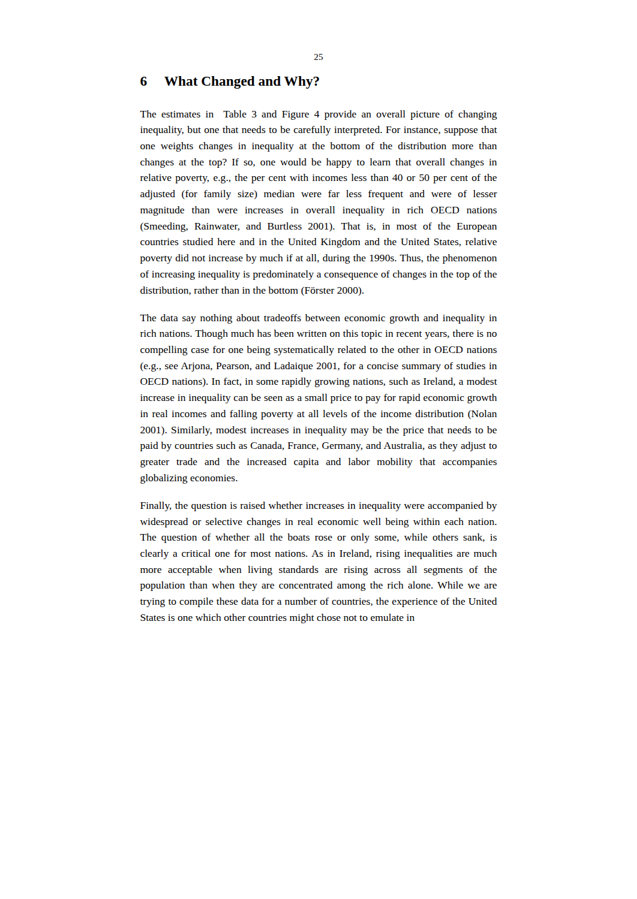25
6 What Changed and Why?
The estimates in Table 3 and Figure 4 provide an overall picture of changing inequality, but one that needs to be carefully interpreted. For instance, suppose that one weights changes in inequality at the bottom of the distribution more than changes at the top? If so, one would be happy to learn that overall changes in relative poverty, e.g., the per cent with incomes less than 40 or 50 per cent of the adjusted (for family size) median were far less frequent and were of lesser magnitude than were increases in overall inequality in rich OECD nations (Smeeding, Rainwater, and Burtless 2001). That is, in most of the European countries studied here and in the United Kingdom and the United States, relative poverty did not increase by much if at all, during the 1990s. Thus, the phenomenon of increasing inequality is predominately a consequence of changes in the top of the distribution, rather than in the bottom (Förster 2000).
The data say nothing about tradeoffs between economic growth and inequality in rich nations. Though much has been written on this topic in recent years, there is no compelling case for one being systematically related to the other in OECD nations (e.g., see Arjona, Pearson, and Ladaique 2001, for a concise summary of studies in OECD nations). In fact, in some rapidly growing nations, such as Ireland, a modest increase in inequality can be seen as a small price to pay for rapid economic growth in real incomes and falling poverty at all levels of the income distribution (Nolan 2001). Similarly, modest increases in inequality may be the price that needs to be paid by countries such as Canada, France, Germany, and Australia, as they adjust to greater trade and the increased capita and labor mobility that accompanies globalizing economies.
Finally, the question is raised whether increases in inequality were accompanied by widespread or selective changes in real economic well being within each nation. The question of whether all the boats rose or only some, while others sank, is clearly a critical one for most nations. As in Ireland, rising inequalities are much more acceptable when living standards are rising across all segments of the population than when they are concentrated among the rich alone. While we are trying to compile these data for a number of countries, the experience of the United States is one which other countries might chose not to emulate in